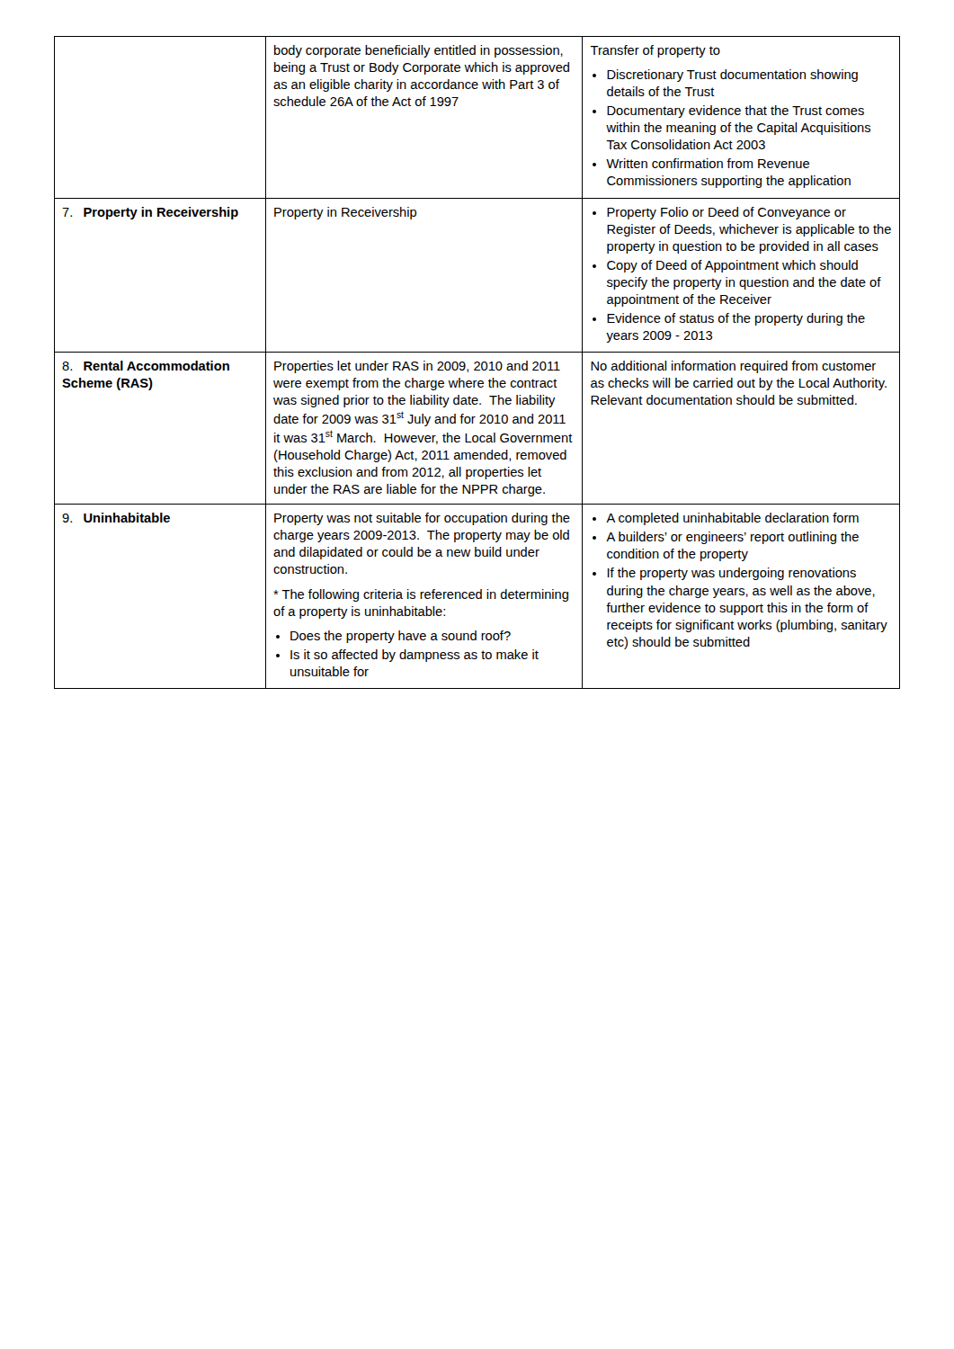| | body corporate beneficially entitled in possession, being a Trust or Body Corporate which is approved as an eligible charity in accordance with Part 3 of schedule 26A of the Act of 1997 | Transfer of property to Discretionary Trust documentation showing details of the Trust Documentary evidence that the Trust comes within the meaning of the Capital Acquisitions Tax Consolidation Act 2003 Written confirmation from Revenue Commissioners supporting the application |
| 7. Property in Receivership | Property in Receivership | Property Folio or Deed of Conveyance or Register of Deeds, whichever is applicable to the property in question to be provided in all cases Copy of Deed of Appointment which should specify the property in question and the date of appointment of the Receiver Evidence of status of the property during the years 2009 - 2013 |
| 8. Rental Accommodation Scheme (RAS) | Properties let under RAS in 2009, 2010 and 2011 were exempt from the charge where the contract was signed prior to the liability date. The liability date for 2009 was 31 st July and for 2010 and 2011 it was 31 st March. However, the Local Government (Household Charge) Act, 2011 amended, removed this exclusion and from 2012, all properties let under the RAS are liable for the NPPR charge. | No additional information required from customer as checks will be carried out by the Local Authority. Relevant documentation should be submitted. |
| 9. Uninhabitable | Property was not suitable for occupation during the charge years 2009-2013. The property may be old and dilapidated or could be a new build under construction. * The following criteria is referenced in determining of a property is uninhabitable: Does the property have a sound roof? Is it so affected by dampness as to make it unsuitable for | A completed uninhabitable declaration form A builders’ or engineers’ report outlining the condition of the property If the property was undergoing renovations during the charge years, as well as the above, further evidence to support this in the form of receipts for significant works (plumbing, sanitary etc) should be submitted |